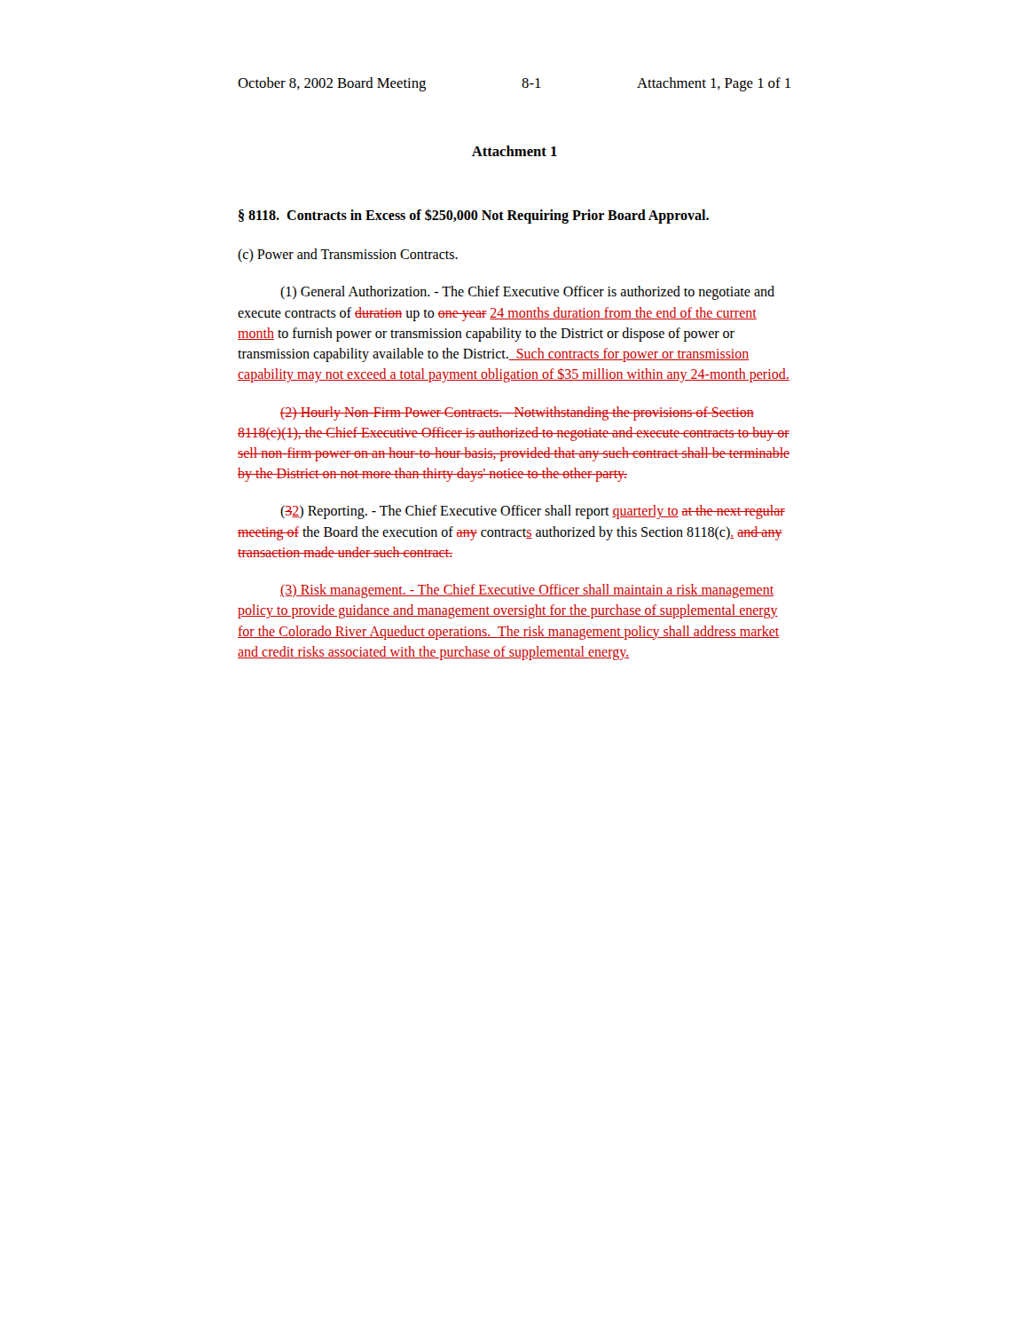October 8, 2002 Board Meeting
8-1
Attachment 1, Page 1 of 1
Attachment 1
§ 8118. Contracts in Excess of $250,000 Not Requiring Prior Board Approval.
(c) Power and Transmission Contracts.
(1) General Authorization. - The Chief Executive Officer is authorized to negotiate and execute contracts of duration up to one year 24 months duration from the end of the current month to furnish power or transmission capability to the District or dispose of power or transmission capability available to the District. Such contracts for power or transmission capability may not exceed a total payment obligation of $35 million within any 24-month period.
(2) Hourly Non-Firm Power Contracts. - Notwithstanding the provisions of Section 8118(c)(1), the Chief Executive Officer is authorized to negotiate and execute contracts to buy or sell non-firm power on an hour-to-hour basis, provided that any such contract shall be terminable by the District on not more than thirty days' notice to the other party.
(32) Reporting. - The Chief Executive Officer shall report quarterly to at the next regular meeting of the Board the execution of any contracts authorized by this Section 8118(c). and any transaction made under such contract.
(3) Risk management. - The Chief Executive Officer shall maintain a risk management policy to provide guidance and management oversight for the purchase of supplemental energy for the Colorado River Aqueduct operations. The risk management policy shall address market and credit risks associated with the purchase of supplemental energy.